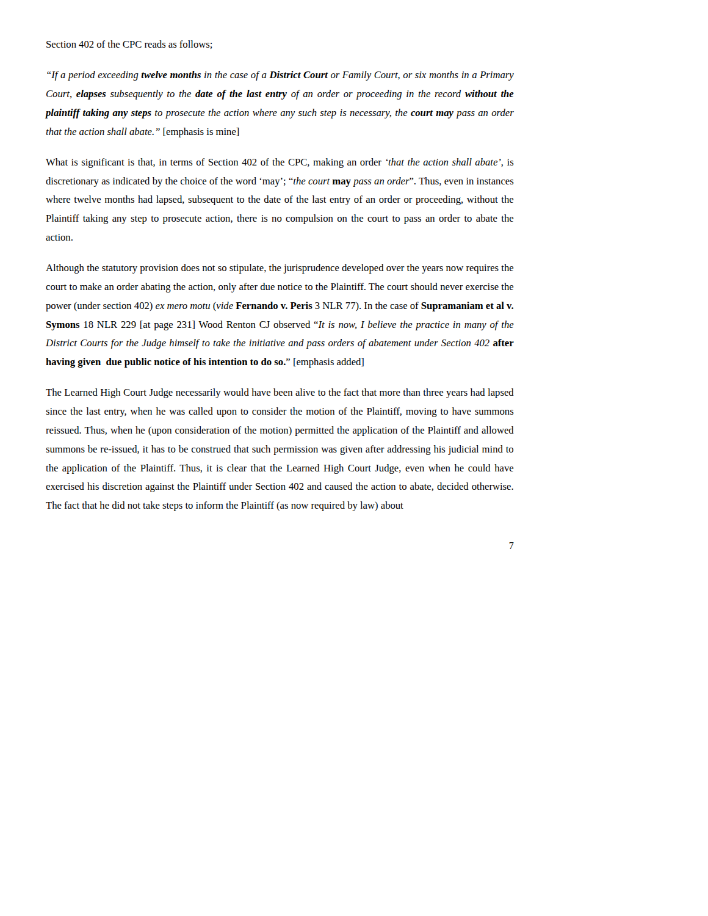Section 402 of the CPC reads as follows;
“If a period exceeding twelve months in the case of a District Court or Family Court, or six months in a Primary Court, elapses subsequently to the date of the last entry of an order or proceeding in the record without the plaintiff taking any steps to prosecute the action where any such step is necessary, the court may pass an order that the action shall abate.” [emphasis is mine]
What is significant is that, in terms of Section 402 of the CPC, making an order ‘that the action shall abate’, is discretionary as indicated by the choice of the word ‘may’; “the court may pass an order”. Thus, even in instances where twelve months had lapsed, subsequent to the date of the last entry of an order or proceeding, without the Plaintiff taking any step to prosecute action, there is no compulsion on the court to pass an order to abate the action.
Although the statutory provision does not so stipulate, the jurisprudence developed over the years now requires the court to make an order abating the action, only after due notice to the Plaintiff. The court should never exercise the power (under section 402) ex mero motu (vide Fernando v. Peris 3 NLR 77). In the case of Supramaniam et al v. Symons 18 NLR 229 [at page 231] Wood Renton CJ observed “It is now, I believe the practice in many of the District Courts for the Judge himself to take the initiative and pass orders of abatement under Section 402 after having given due public notice of his intention to do so.” [emphasis added]
The Learned High Court Judge necessarily would have been alive to the fact that more than three years had lapsed since the last entry, when he was called upon to consider the motion of the Plaintiff, moving to have summons reissued. Thus, when he (upon consideration of the motion) permitted the application of the Plaintiff and allowed summons be re-issued, it has to be construed that such permission was given after addressing his judicial mind to the application of the Plaintiff. Thus, it is clear that the Learned High Court Judge, even when he could have exercised his discretion against the Plaintiff under Section 402 and caused the action to abate, decided otherwise. The fact that he did not take steps to inform the Plaintiff (as now required by law) about
7